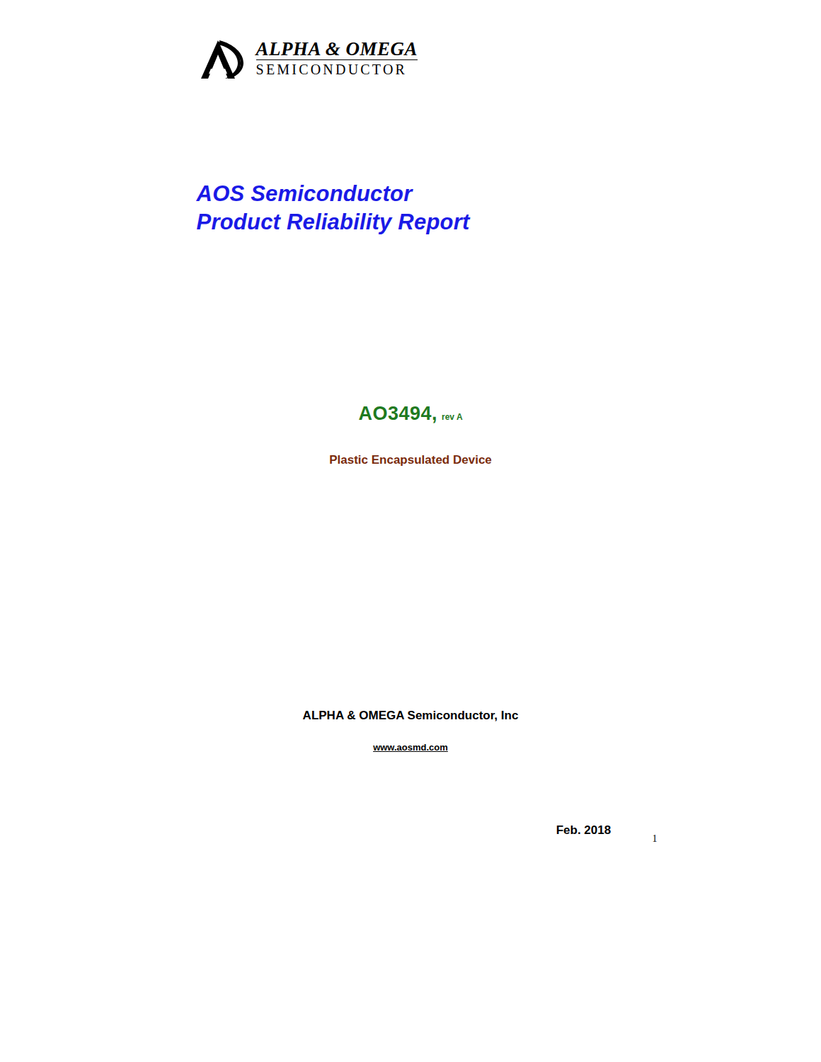ALPHA & OMEGA
SEMICONDUCTOR
AOS Semiconductor
Product Reliability Report
AO3494, rev A
Plastic Encapsulated Device
ALPHA & OMEGA Semiconductor, Inc
www.aosmd.com
Feb. 2018
1